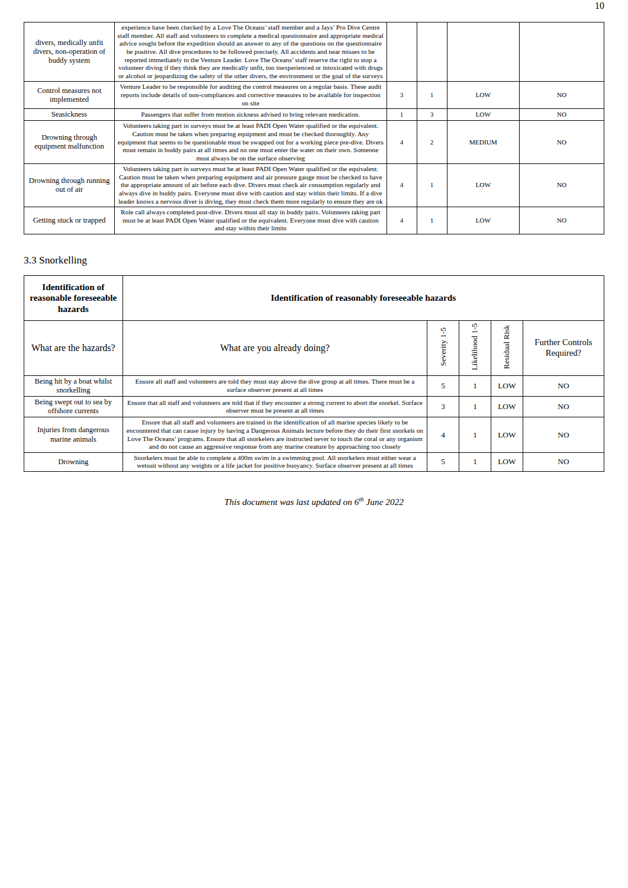10
| divers, medically unfit divers, non-operation of buddy system | experience have been checked by a Love The Oceans’ staff member and a Jays’ Pro Dive Centre staff member. All staff and volunteers to complete a medical questionnaire and appropriate medical advice sought before the expedition should an answer to any of the questions on the questionnaire be positive. All dive procedures to be followed precisely. All accidents and near misses to be reported immediately to the Venture Leader. Love The Oceans’ staff reserve the right to stop a volunteer diving if they think they are medically unfit, too inexperienced or intoxicated with drugs or alcohol or jeopardizing the safety of the other divers, the environment or the goal of the surveys | | | | |
| Control measures not implemented | Venture Leader to be responsible for auditing the control measures on a regular basis. These audit reports include details of non-compliances and corrective measures to be available for inspection on site | 3 | 1 | LOW | NO |
| Seasickness | Passengers that suffer from motion sickness advised to bring relevant medication. | 1 | 3 | LOW | NO |
| Drowning through equipment malfunction | Volunteers taking part in surveys must be at least PADI Open Water qualified or the equivalent. Caution must be taken when preparing equipment and must be checked thoroughly. Any equipment that seems to be questionable must be swapped out for a working piece pre-dive. Divers must remain in buddy pairs at all times and no one must enter the water on their own. Someone must always be on the surface observing | 4 | 2 | MEDIUM | NO |
| Drowning through running out of air | Volunteers taking part in surveys must be at least PADI Open Water qualified or the equivalent. Caution must be taken when preparing equipment and air pressure gauge must be checked to have the appropriate amount of air before each dive. Divers must check air consumption regularly and always dive in buddy pairs. Everyone must dive with caution and stay within their limits. If a dive leader knows a nervous diver is diving, they must check them more regularly to ensure they are ok | 4 | 1 | LOW | NO |
| Getting stuck or trapped | Role call always completed post-dive. Divers must all stay in buddy pairs. Volunteers taking part must be at least PADI Open Water qualified or the equivalent. Everyone must dive with caution and stay within their limits | 4 | 1 | LOW | NO |
3.3 Snorkelling
| Identification of reasonable foreseeable hazards | Identification of reasonably foreseeable hazards |
| --- | --- |
| What are the hazards? | What are you already doing? | Severity 1-5 | Likelihood 1-5 | Residual Risk | Further Controls Required? |
| Being hit by a boat whilst snorkelling | Ensure all staff and volunteers are told they must stay above the dive group at all times. There must be a surface observer present at all times | 5 | 1 | LOW | NO |
| Being swept out to sea by offshore currents | Ensure that all staff and volunteers are told that if they encounter a strong current to abort the snorkel. Surface observer must be present at all times | 3 | 1 | LOW | NO |
| Injuries from dangerous marine animals | Ensure that all staff and volunteers are trained in the identification of all marine species likely to be encountered that can cause injury by having a Dangerous Animals lecture before they do their first snorkels on Love The Oceans’ programs. Ensure that all snorkelers are instructed never to touch the coral or any organism and do not cause an aggressive response from any marine creature by approaching too closely | 4 | 1 | LOW | NO |
| Drowning | Snorkelers must be able to complete a 400m swim in a swimming pool. All snorkelers must either wear a wetsuit without any weights or a life jacket for positive buoyancy. Surface observer present at all times | 5 | 1 | LOW | NO |
This document was last updated on 6th June 2022